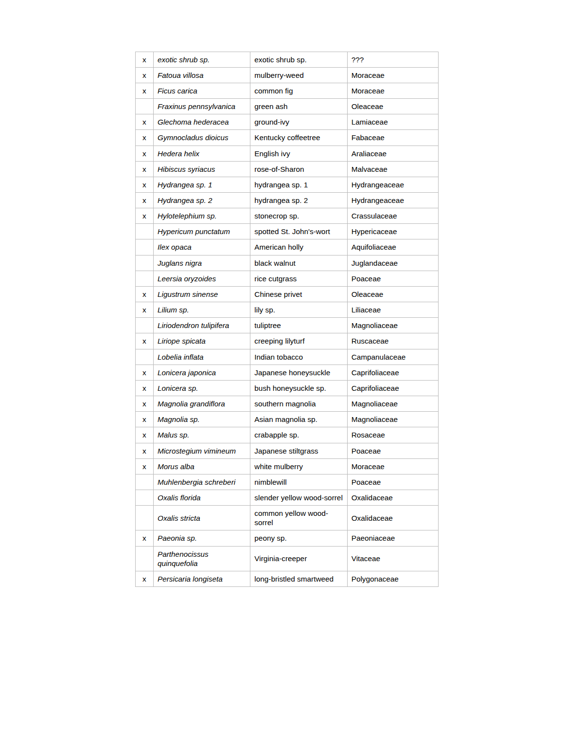| x | exotic shrub sp. | exotic shrub sp. | ??? |
| x | Fatoua villosa | mulberry-weed | Moraceae |
| x | Ficus carica | common fig | Moraceae |
| | Fraxinus pennsylvanica | green ash | Oleaceae |
| x | Glechoma hederacea | ground-ivy | Lamiaceae |
| x | Gymnocladus dioicus | Kentucky coffeetree | Fabaceae |
| x | Hedera helix | English ivy | Araliaceae |
| x | Hibiscus syriacus | rose-of-Sharon | Malvaceae |
| x | Hydrangea sp. 1 | hydrangea sp. 1 | Hydrangeaceae |
| x | Hydrangea sp. 2 | hydrangea sp. 2 | Hydrangeaceae |
| x | Hylotelephium sp. | stonecrop sp. | Crassulaceae |
| | Hypericum punctatum | spotted St. John's-wort | Hypericaceae |
| | Ilex opaca | American holly | Aquifoliaceae |
| | Juglans nigra | black walnut | Juglandaceae |
| | Leersia oryzoides | rice cutgrass | Poaceae |
| x | Ligustrum sinense | Chinese privet | Oleaceae |
| x | Lilium sp. | lily sp. | Liliaceae |
| | Liriodendron tulipifera | tuliptree | Magnoliaceae |
| x | Liriope spicata | creeping lilyturf | Ruscaceae |
| | Lobelia inflata | Indian tobacco | Campanulaceae |
| x | Lonicera japonica | Japanese honeysuckle | Caprifoliaceae |
| x | Lonicera sp. | bush honeysuckle sp. | Caprifoliaceae |
| x | Magnolia grandiflora | southern magnolia | Magnoliaceae |
| x | Magnolia sp. | Asian magnolia sp. | Magnoliaceae |
| x | Malus sp. | crabapple sp. | Rosaceae |
| x | Microstegium vimineum | Japanese stiltgrass | Poaceae |
| x | Morus alba | white mulberry | Moraceae |
| | Muhlenbergia schreberi | nimblewill | Poaceae |
| | Oxalis florida | slender yellow wood-sorrel | Oxalidaceae |
| | Oxalis stricta | common yellow wood-sorrel | Oxalidaceae |
| x | Paeonia sp. | peony sp. | Paeoniaceae |
| | Parthenocissus quinquefolia | Virginia-creeper | Vitaceae |
| x | Persicaria longiseta | long-bristled smartweed | Polygonaceae |